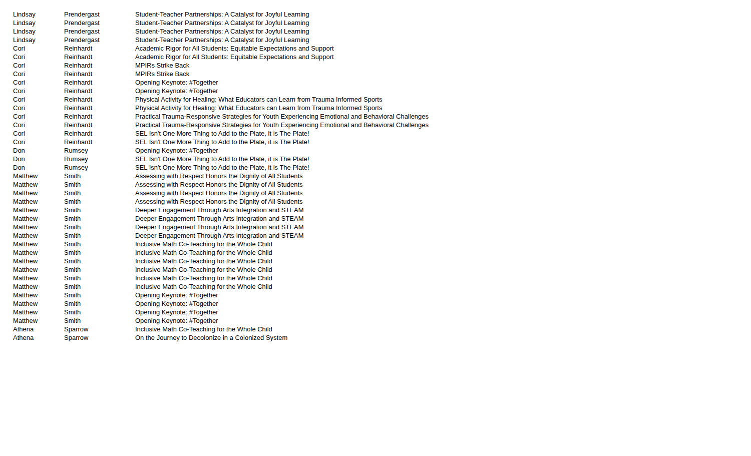| Lindsay | Prendergast | Student-Teacher Partnerships: A Catalyst for Joyful Learning |
| Lindsay | Prendergast | Student-Teacher Partnerships: A Catalyst for Joyful Learning |
| Lindsay | Prendergast | Student-Teacher Partnerships: A Catalyst for Joyful Learning |
| Lindsay | Prendergast | Student-Teacher Partnerships: A Catalyst for Joyful Learning |
| Cori | Reinhardt | Academic Rigor for All Students: Equitable Expectations and Support |
| Cori | Reinhardt | Academic Rigor for All Students: Equitable Expectations and Support |
| Cori | Reinhardt | MPIRs Strike Back |
| Cori | Reinhardt | MPIRs Strike Back |
| Cori | Reinhardt | Opening Keynote: #Together |
| Cori | Reinhardt | Opening Keynote: #Together |
| Cori | Reinhardt | Physical Activity for Healing: What Educators can Learn from Trauma Informed Sports |
| Cori | Reinhardt | Physical Activity for Healing: What Educators can Learn from Trauma Informed Sports |
| Cori | Reinhardt | Practical Trauma-Responsive Strategies for Youth Experiencing Emotional and Behavioral Challenges |
| Cori | Reinhardt | Practical Trauma-Responsive Strategies for Youth Experiencing Emotional and Behavioral Challenges |
| Cori | Reinhardt | SEL Isn't One More Thing to Add to the Plate, it is The Plate! |
| Cori | Reinhardt | SEL Isn't One More Thing to Add to the Plate, it is The Plate! |
| Don | Rumsey | Opening Keynote: #Together |
| Don | Rumsey | SEL Isn't One More Thing to Add to the Plate, it is The Plate! |
| Don | Rumsey | SEL Isn't One More Thing to Add to the Plate, it is The Plate! |
| Matthew | Smith | Assessing with Respect Honors the Dignity of All Students |
| Matthew | Smith | Assessing with Respect Honors the Dignity of All Students |
| Matthew | Smith | Assessing with Respect Honors the Dignity of All Students |
| Matthew | Smith | Assessing with Respect Honors the Dignity of All Students |
| Matthew | Smith | Deeper Engagement Through Arts Integration and STEAM |
| Matthew | Smith | Deeper Engagement Through Arts Integration and STEAM |
| Matthew | Smith | Deeper Engagement Through Arts Integration and STEAM |
| Matthew | Smith | Deeper Engagement Through Arts Integration and STEAM |
| Matthew | Smith | Inclusive Math Co-Teaching for the Whole Child |
| Matthew | Smith | Inclusive Math Co-Teaching for the Whole Child |
| Matthew | Smith | Inclusive Math Co-Teaching for the Whole Child |
| Matthew | Smith | Inclusive Math Co-Teaching for the Whole Child |
| Matthew | Smith | Inclusive Math Co-Teaching for the Whole Child |
| Matthew | Smith | Inclusive Math Co-Teaching for the Whole Child |
| Matthew | Smith | Opening Keynote: #Together |
| Matthew | Smith | Opening Keynote: #Together |
| Matthew | Smith | Opening Keynote: #Together |
| Matthew | Smith | Opening Keynote: #Together |
| Athena | Sparrow | Inclusive Math Co-Teaching for the Whole Child |
| Athena | Sparrow | On the Journey to Decolonize in a Colonized System |